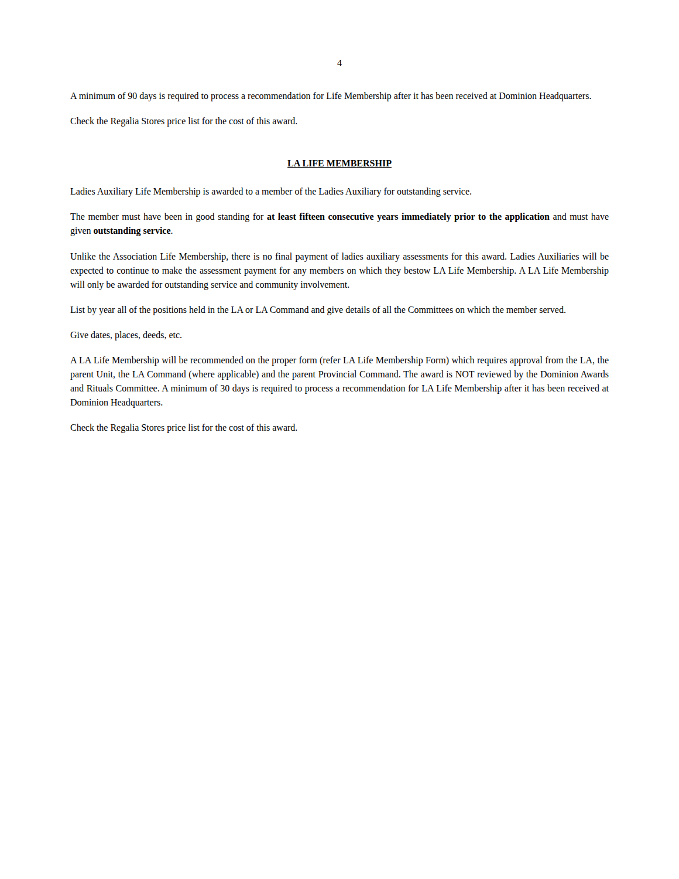4
A minimum of 90 days is required to process a recommendation for Life Membership after it has been received at Dominion Headquarters.
Check the Regalia Stores price list for the cost of this award.
LA LIFE MEMBERSHIP
Ladies Auxiliary Life Membership is awarded to a member of the Ladies Auxiliary for outstanding service.
The member must have been in good standing for at least fifteen consecutive years immediately prior to the application and must have given outstanding service.
Unlike the Association Life Membership, there is no final payment of ladies auxiliary assessments for this award. Ladies Auxiliaries will be expected to continue to make the assessment payment for any members on which they bestow LA Life Membership. A LA Life Membership will only be awarded for outstanding service and community involvement.
List by year all of the positions held in the LA or LA Command and give details of all the Committees on which the member served.
Give dates, places, deeds, etc.
A LA Life Membership will be recommended on the proper form (refer LA Life Membership Form) which requires approval from the LA, the parent Unit, the LA Command (where applicable) and the parent Provincial Command. The award is NOT reviewed by the Dominion Awards and Rituals Committee. A minimum of 30 days is required to process a recommendation for LA Life Membership after it has been received at Dominion Headquarters.
Check the Regalia Stores price list for the cost of this award.